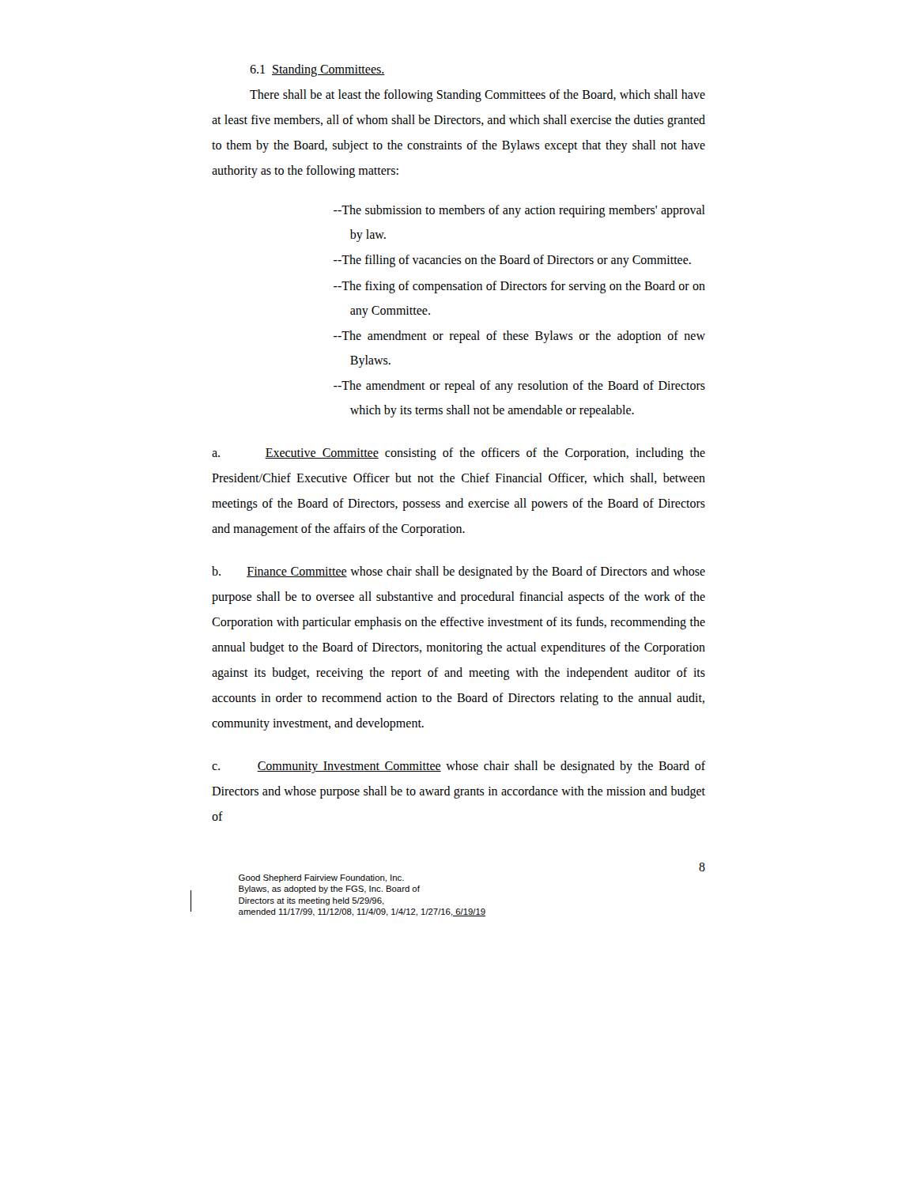6.1 Standing Committees.
There shall be at least the following Standing Committees of the Board, which shall have at least five members, all of whom shall be Directors, and which shall exercise the duties granted to them by the Board, subject to the constraints of the Bylaws except that they shall not have authority as to the following matters:
--The submission to members of any action requiring members' approval by law.
--The filling of vacancies on the Board of Directors or any Committee.
--The fixing of compensation of Directors for serving on the Board or on any Committee.
--The amendment or repeal of these Bylaws or the adoption of new Bylaws.
--The amendment or repeal of any resolution of the Board of Directors which by its terms shall not be amendable or repealable.
a. Executive Committee consisting of the officers of the Corporation, including the President/Chief Executive Officer but not the Chief Financial Officer, which shall, between meetings of the Board of Directors, possess and exercise all powers of the Board of Directors and management of the affairs of the Corporation.
b. Finance Committee whose chair shall be designated by the Board of Directors and whose purpose shall be to oversee all substantive and procedural financial aspects of the work of the Corporation with particular emphasis on the effective investment of its funds, recommending the annual budget to the Board of Directors, monitoring the actual expenditures of the Corporation against its budget, receiving the report of and meeting with the independent auditor of its accounts in order to recommend action to the Board of Directors relating to the annual audit, community investment, and development.
c. Community Investment Committee whose chair shall be designated by the Board of Directors and whose purpose shall be to award grants in accordance with the mission and budget of
8
Good Shepherd Fairview Foundation, Inc.
Bylaws, as adopted by the FGS, Inc. Board of
Directors at its meeting held 5/29/96,
amended 11/17/99, 11/12/08, 11/4/09, 1/4/12, 1/27/16, 6/19/19